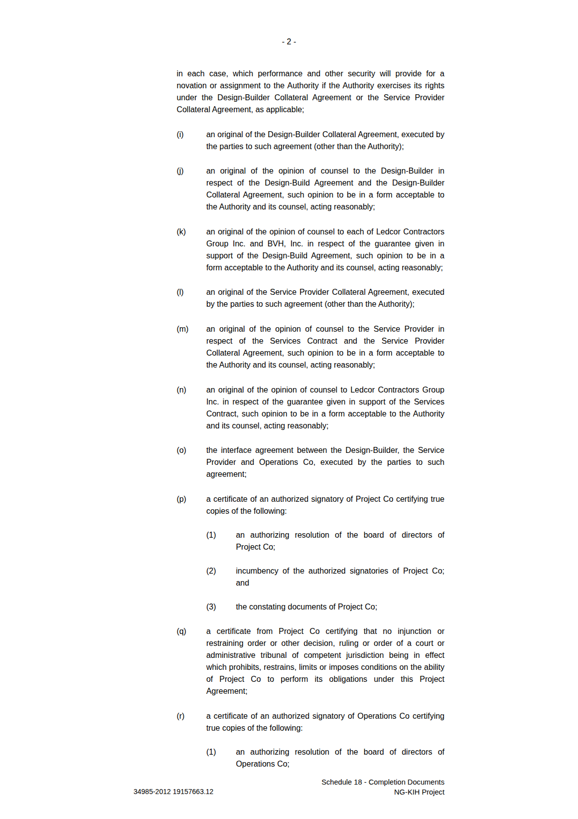- 2 -
in each case, which performance and other security will provide for a novation or assignment to the Authority if the Authority exercises its rights under the Design-Builder Collateral Agreement or the Service Provider Collateral Agreement, as applicable;
(i)
an original of the Design-Builder Collateral Agreement, executed by the parties to such agreement (other than the Authority);
(j)
an original of the opinion of counsel to the Design-Builder in respect of the Design-Build Agreement and the Design-Builder Collateral Agreement, such opinion to be in a form acceptable to the Authority and its counsel, acting reasonably;
(k)
an original of the opinion of counsel to each of Ledcor Contractors Group Inc. and BVH, Inc. in respect of the guarantee given in support of the Design-Build Agreement, such opinion to be in a form acceptable to the Authority and its counsel, acting reasonably;
(l)
an original of the Service Provider Collateral Agreement, executed by the parties to such agreement (other than the Authority);
(m)
an original of the opinion of counsel to the Service Provider in respect of the Services Contract and the Service Provider Collateral Agreement, such opinion to be in a form acceptable to the Authority and its counsel, acting reasonably;
(n)
an original of the opinion of counsel to Ledcor Contractors Group Inc. in respect of the guarantee given in support of the Services Contract, such opinion to be in a form acceptable to the Authority and its counsel, acting reasonably;
(o)
the interface agreement between the Design-Builder, the Service Provider and Operations Co, executed by the parties to such agreement;
(p)
a certificate of an authorized signatory of Project Co certifying true copies of the following:
(1)
an authorizing resolution of the board of directors of Project Co;
(2)
incumbency of the authorized signatories of Project Co; and
(3)
the constating documents of Project Co;
(q)
a certificate from Project Co certifying that no injunction or restraining order or other decision, ruling or order of a court or administrative tribunal of competent jurisdiction being in effect which prohibits, restrains, limits or imposes conditions on the ability of Project Co to perform its obligations under this Project Agreement;
(r)
a certificate of an authorized signatory of Operations Co certifying true copies of the following:
(1)
an authorizing resolution of the board of directors of Operations Co;
34985-2012 19157663.12
Schedule 18 - Completion Documents
NG-KIH Project